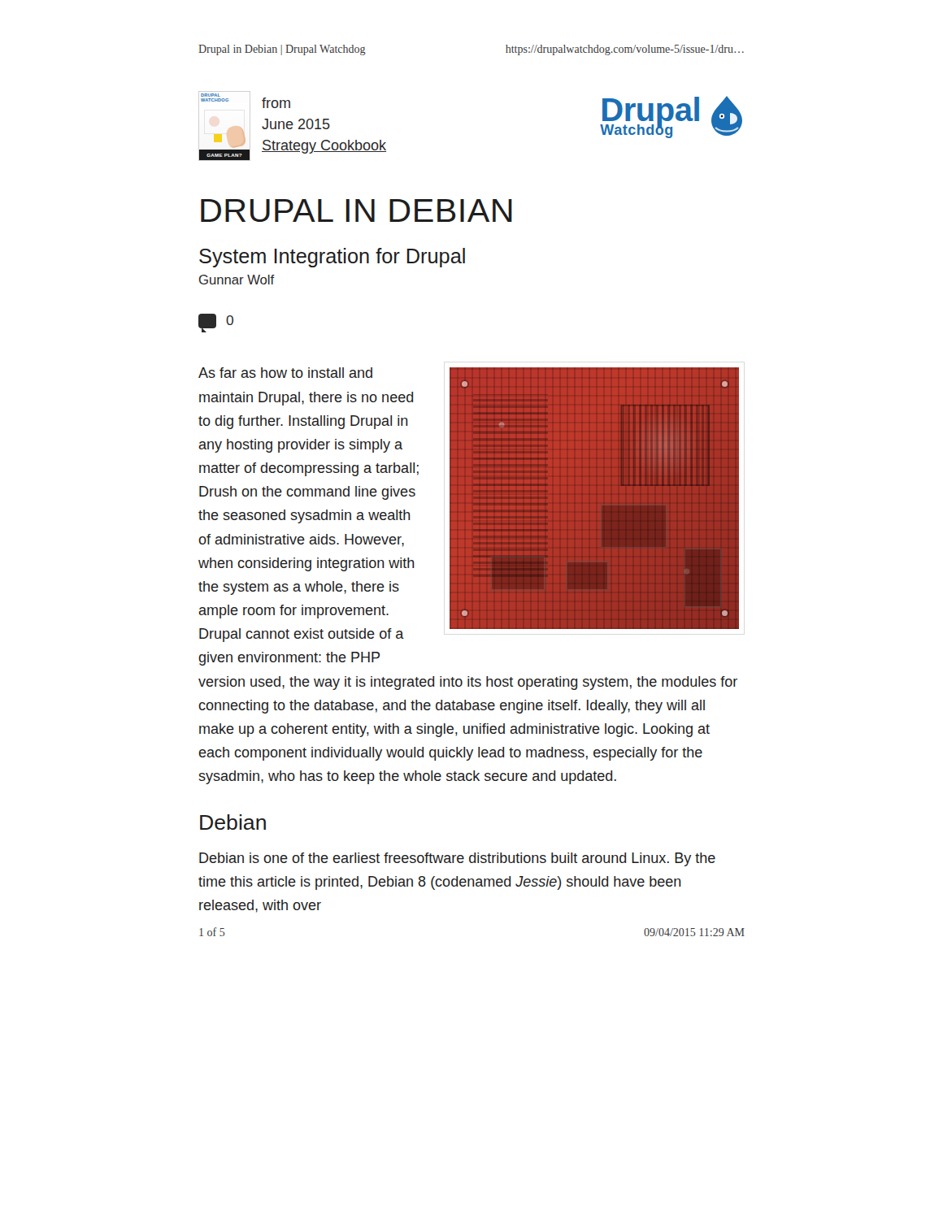Drupal in Debian | Drupal Watchdog
https://drupalwatchdog.com/volume-5/issue-1/dru…
DRUPAL
WATCHDOG
GAME PLAN?
from
June 2015
Strategy Cookbook
Drupal Watchdog
DRUPAL IN DEBIAN
System Integration for Drupal
Gunnar Wolf
0
As far as how to install and maintain Drupal, there is no need to dig further. Installing Drupal in any hosting provider is simply a matter of decompressing a tarball; Drush on the command line gives the seasoned sysadmin a wealth of administrative aids. However, when considering integration with the system as a whole, there is ample room for improvement. Drupal cannot exist outside of a given environment: the PHP version used, the way it is integrated into its host operating system, the modules for connecting to the database, and the database engine itself. Ideally, they will all make up a coherent entity, with a single, unified administrative logic. Looking at each component individually would quickly lead to madness, especially for the sysadmin, who has to keep the whole stack secure and updated.
Debian
Debian is one of the earliest freesoftware distributions built around Linux. By the time this article is printed, Debian 8 (codenamed Jessie) should have been released, with over
1 of 5
09/04/2015 11:29 AM